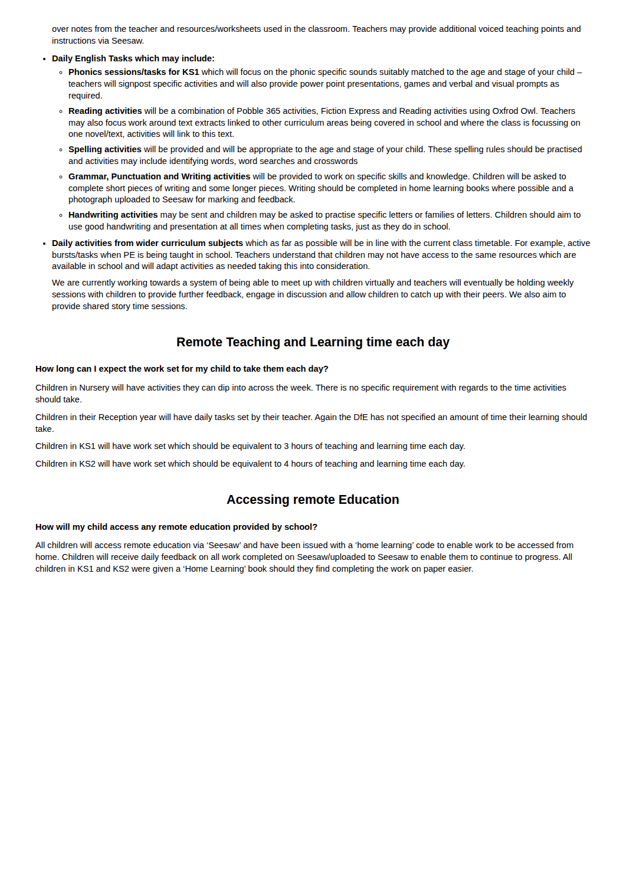over notes from the teacher and resources/worksheets used in the classroom. Teachers may provide additional voiced teaching points and instructions via Seesaw.
Daily English Tasks which may include:
Phonics sessions/tasks for KS1 which will focus on the phonic specific sounds suitably matched to the age and stage of your child – teachers will signpost specific activities and will also provide power point presentations, games and verbal and visual prompts as required.
Reading activities will be a combination of Pobble 365 activities, Fiction Express and Reading activities using Oxfrod Owl. Teachers may also focus work around text extracts linked to other curriculum areas being covered in school and where the class is focussing on one novel/text, activities will link to this text.
Spelling activities will be provided and will be appropriate to the age and stage of your child. These spelling rules should be practised and activities may include identifying words, word searches and crosswords
Grammar, Punctuation and Writing activities will be provided to work on specific skills and knowledge. Children will be asked to complete short pieces of writing and some longer pieces. Writing should be completed in home learning books where possible and a photograph uploaded to Seesaw for marking and feedback.
Handwriting activities may be sent and children may be asked to practise specific letters or families of letters. Children should aim to use good handwriting and presentation at all times when completing tasks, just as they do in school.
Daily activities from wider curriculum subjects which as far as possible will be in line with the current class timetable. For example, active bursts/tasks when PE is being taught in school. Teachers understand that children may not have access to the same resources which are available in school and will adapt activities as needed taking this into consideration.
We are currently working towards a system of being able to meet up with children virtually and teachers will eventually be holding weekly sessions with children to provide further feedback, engage in discussion and allow children to catch up with their peers. We also aim to provide shared story time sessions.
Remote Teaching and Learning time each day
How long can I expect the work set for my child to take them each day?
Children in Nursery will have activities they can dip into across the week. There is no specific requirement with regards to the time activities should take.
Children in their Reception year will have daily tasks set by their teacher. Again the DfE has not specified an amount of time their learning should take.
Children in KS1 will have work set which should be equivalent to 3 hours of teaching and learning time each day.
Children in KS2 will have work set which should be equivalent to 4 hours of teaching and learning time each day.
Accessing remote Education
How will my child access any remote education provided by school?
All children will access remote education via ‘Seesaw’ and have been issued with a ‘home learning’ code to enable work to be accessed from home. Children will receive daily feedback on all work completed on Seesaw/uploaded to Seesaw to enable them to continue to progress. All children in KS1 and KS2 were given a ‘Home Learning’ book should they find completing the work on paper easier.